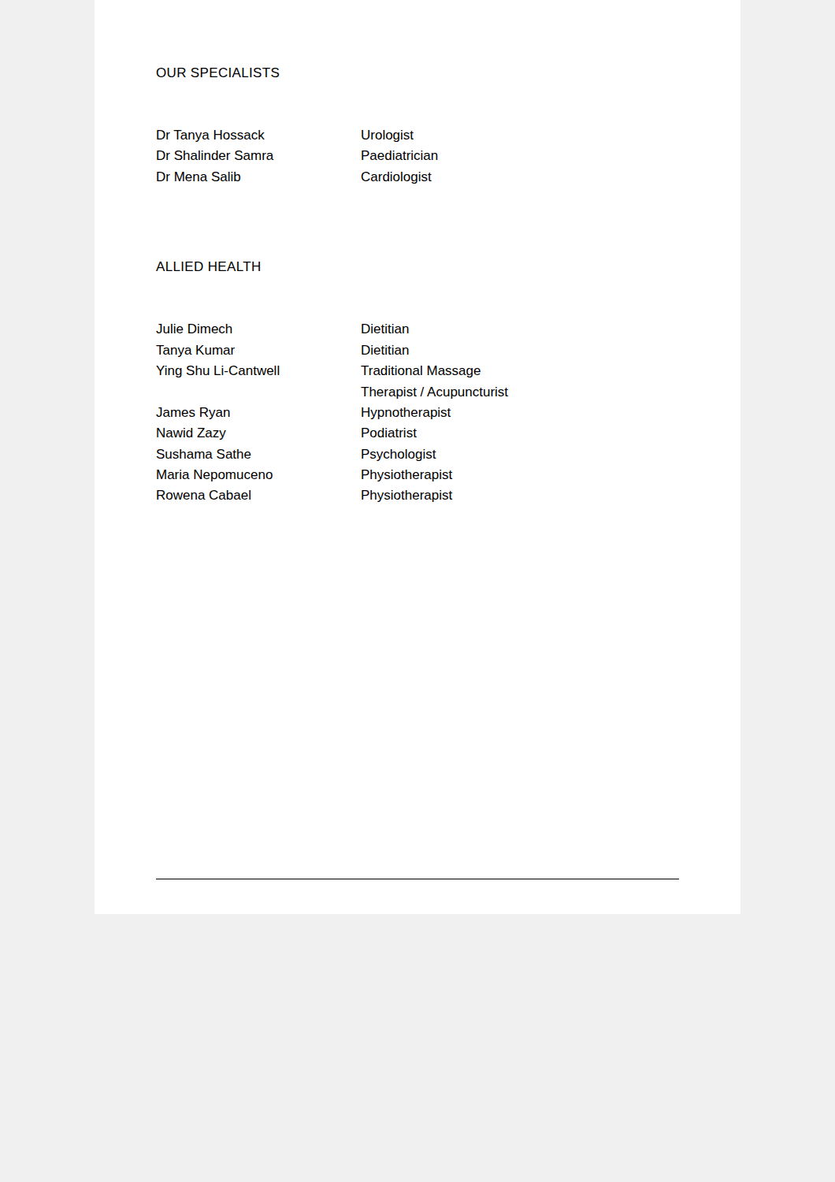OUR SPECIALISTS
| Dr Tanya Hossack | Urologist |
| Dr Shalinder Samra | Paediatrician |
| Dr Mena Salib | Cardiologist |
ALLIED HEALTH
| Julie Dimech | Dietitian |
| Tanya Kumar | Dietitian |
| Ying Shu Li-Cantwell | Traditional Massage |
| | Therapist / Acupuncturist |
| James Ryan | Hypnotherapist |
| Nawid Zazy | Podiatrist |
| Sushama Sathe | Psychologist |
| Maria Nepomuceno | Physiotherapist |
| Rowena Cabael | Physiotherapist |